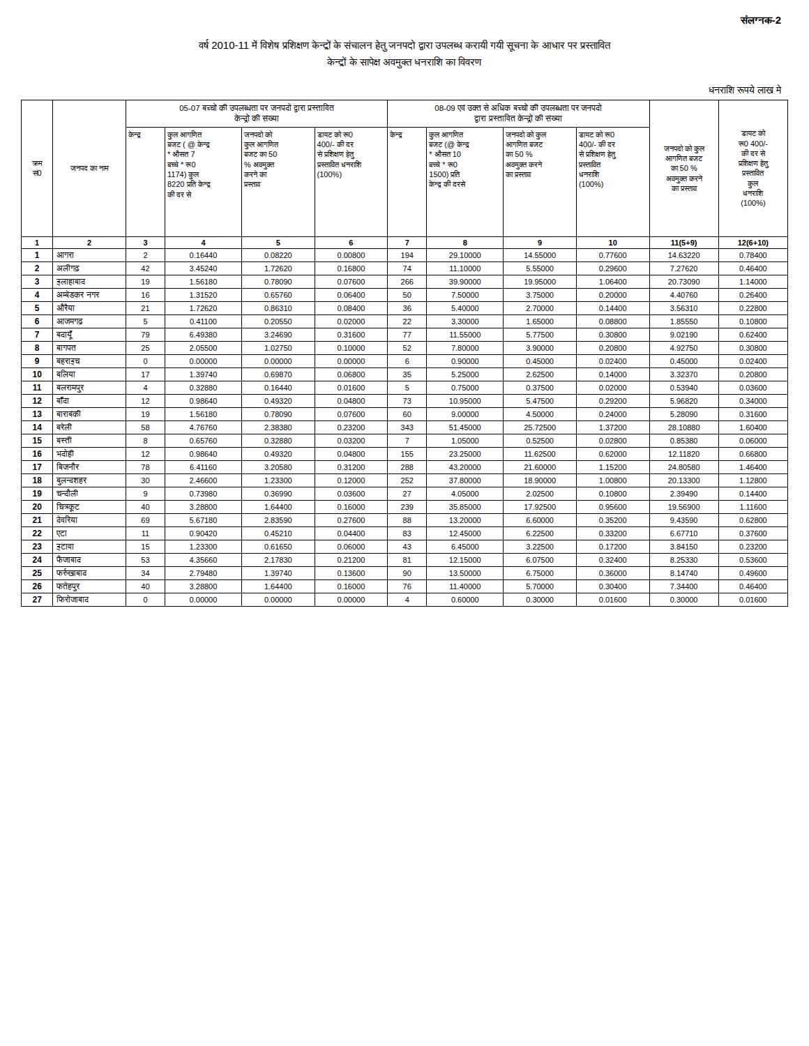संलग्नक-2
वर्ष 2010-11 में विशेष प्रशिक्षण केन्द्रों के संचालन हेतु जनपदो द्वारा उपलब्ध करायी गयी सूचना के आधार पर प्रस्तावित
केन्द्रों के सापेक्ष अवमुक्त धनराशि का विवरण
धनराशि रूपये लाख मे
| क्रम सं0 | जनपद का नाम | 05-07 बच्चों की उपलब्धता पर जनपदो द्वारा प्रस्तावित केन्द्रों की संख्या | 08-09 एवं उक्त से अधिक बच्चों की उपलब्धता पर जनपदो द्वारा प्रस्तावित केन्द्रों की संख्या | जनपदो को कुल आगणित बजट का 50 % अवमुक्त करने का प्रस्ताव | डायट को रू0 400/- की दर से प्रशिक्षण हेतु प्रस्तावित कुल धनराशि (100%) |
| --- | --- | --- | --- | --- | --- |
| केन्द्र | कुल आगणित बजट ( @ केन्द्र * औसत 7 बच्चे * रू0 1174) कुल 8220 प्रति केन्द्र की दर से | जनपदो को कुल आगणित बजट का 50 % अवमुक्त करने का प्रस्ताव | डायट को रू0 400/- की दर से प्रशिक्षण हेतु प्रस्तावित धनराशि (100%) | केन्द्र | कुल आगणित बजट (@ केन्द्र * औसत 10 बच्चे * रू0 1500) प्रति केन्द्र की दरसे | जनपदो को कुल आगणित बजट का 50 % अवमुक्त करने का प्रस्ताव | डायट को रू0 400/- की दर से प्रशिक्षण हेतु प्रस्तावित धनराशि (100%) |
| 1 | 2 | 3 | 4 | 5 | 6 | 7 | 8 | 9 | 10 | 11(5+9) | 12(6+10) |
| 1 | आगरा | 2 | 0.16440 | 0.08220 | 0.00800 | 194 | 29.10000 | 14.55000 | 0.77600 | 14.63220 | 0.78400 |
| 2 | अलीगढ़ | 42 | 3.45240 | 1.72620 | 0.16800 | 74 | 11.10000 | 5.55000 | 0.29600 | 7.27620 | 0.46400 |
| 3 | इलाहाबाद | 19 | 1.56180 | 0.78090 | 0.07600 | 266 | 39.90000 | 19.95000 | 1.06400 | 20.73090 | 1.14000 |
| 4 | अम्बेडकर नगर | 16 | 1.31520 | 0.65760 | 0.06400 | 50 | 7.50000 | 3.75000 | 0.20000 | 4.40760 | 0.26400 |
| 5 | औरैया | 21 | 1.72620 | 0.86310 | 0.08400 | 36 | 5.40000 | 2.70000 | 0.14400 | 3.56310 | 0.22800 |
| 6 | आजमगढ़ | 5 | 0.41100 | 0.20550 | 0.02000 | 22 | 3.30000 | 1.65000 | 0.08800 | 1.85550 | 0.10800 |
| 7 | बदायूँ | 79 | 6.49380 | 3.24690 | 0.31600 | 77 | 11.55000 | 5.77500 | 0.30800 | 9.02190 | 0.62400 |
| 8 | बागपत | 25 | 2.05500 | 1.02750 | 0.10000 | 52 | 7.80000 | 3.90000 | 0.20800 | 4.92750 | 0.30800 |
| 9 | बहराइच | 0 | 0.00000 | 0.00000 | 0.00000 | 6 | 0.90000 | 0.45000 | 0.02400 | 0.45000 | 0.02400 |
| 10 | बलिया | 17 | 1.39740 | 0.69870 | 0.06800 | 35 | 5.25000 | 2.62500 | 0.14000 | 3.32370 | 0.20800 |
| 11 | बलरामपुर | 4 | 0.32880 | 0.16440 | 0.01600 | 5 | 0.75000 | 0.37500 | 0.02000 | 0.53940 | 0.03600 |
| 12 | बाँदा | 12 | 0.98640 | 0.49320 | 0.04800 | 73 | 10.95000 | 5.47500 | 0.29200 | 5.96820 | 0.34000 |
| 13 | बाराबंकी | 19 | 1.56180 | 0.78090 | 0.07600 | 60 | 9.00000 | 4.50000 | 0.24000 | 5.28090 | 0.31600 |
| 14 | बरेली | 58 | 4.76760 | 2.38380 | 0.23200 | 343 | 51.45000 | 25.72500 | 1.37200 | 28.10880 | 1.60400 |
| 15 | बस्ती | 8 | 0.65760 | 0.32880 | 0.03200 | 7 | 1.05000 | 0.52500 | 0.02800 | 0.85380 | 0.06000 |
| 16 | भदोही | 12 | 0.98640 | 0.49320 | 0.04800 | 155 | 23.25000 | 11.62500 | 0.62000 | 12.11820 | 0.66800 |
| 17 | बिजनौर | 78 | 6.41160 | 3.20580 | 0.31200 | 288 | 43.20000 | 21.60000 | 1.15200 | 24.80580 | 1.46400 |
| 18 | बुलन्दशहर | 30 | 2.46600 | 1.23300 | 0.12000 | 252 | 37.80000 | 18.90000 | 1.00800 | 20.13300 | 1.12800 |
| 19 | चन्दौली | 9 | 0.73980 | 0.36990 | 0.03600 | 27 | 4.05000 | 2.02500 | 0.10800 | 2.39490 | 0.14400 |
| 20 | चित्रकूट | 40 | 3.28800 | 1.64400 | 0.16000 | 239 | 35.85000 | 17.92500 | 0.95600 | 19.56900 | 1.11600 |
| 21 | देवरिया | 69 | 5.67180 | 2.83590 | 0.27600 | 88 | 13.20000 | 6.60000 | 0.35200 | 9.43590 | 0.62800 |
| 22 | एटा | 11 | 0.90420 | 0.45210 | 0.04400 | 83 | 12.45000 | 6.22500 | 0.33200 | 6.67710 | 0.37600 |
| 23 | इटावा | 15 | 1.23300 | 0.61650 | 0.06000 | 43 | 6.45000 | 3.22500 | 0.17200 | 3.84150 | 0.23200 |
| 24 | फैजाबाद | 53 | 4.35660 | 2.17830 | 0.21200 | 81 | 12.15000 | 6.07500 | 0.32400 | 8.25330 | 0.53600 |
| 25 | फर्रुखाबाद | 34 | 2.79480 | 1.39740 | 0.13600 | 90 | 13.50000 | 6.75000 | 0.36000 | 8.14740 | 0.49600 |
| 26 | फतेहपुर | 40 | 3.28800 | 1.64400 | 0.16000 | 76 | 11.40000 | 5.70000 | 0.30400 | 7.34400 | 0.46400 |
| 27 | फिरोजाबाद | 0 | 0.00000 | 0.00000 | 0.00000 | 4 | 0.60000 | 0.30000 | 0.01600 | 0.30000 | 0.01600 |